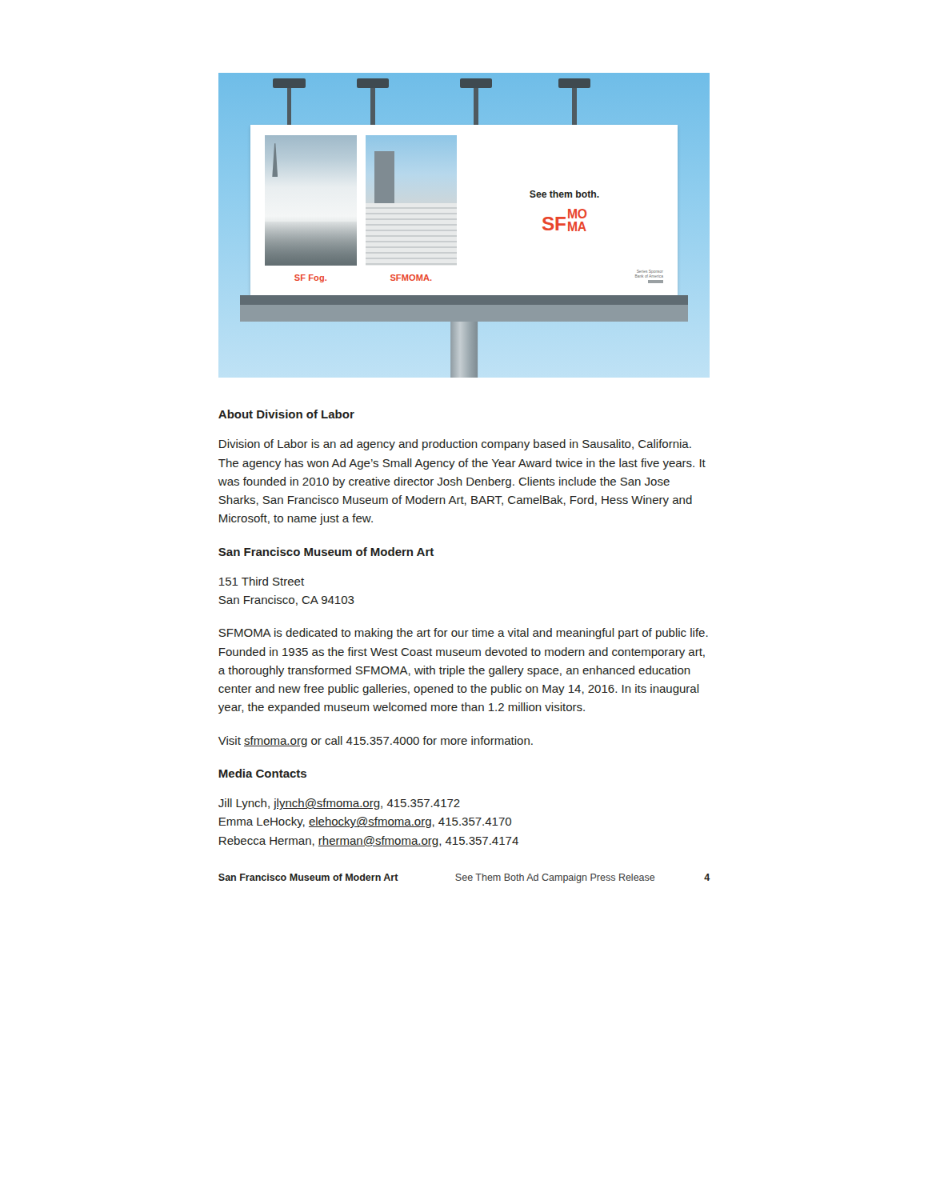SF Fog.
SFMOMA.
See them both.
SF MO MA
Series Sponsor
Bank of America
About Division of Labor
Division of Labor is an ad agency and production company based in Sausalito, California. The agency has won Ad Age’s Small Agency of the Year Award twice in the last five years. It was founded in 2010 by creative director Josh Denberg. Clients include the San Jose Sharks, San Francisco Museum of Modern Art, BART, CamelBak, Ford, Hess Winery and Microsoft, to name just a few.
San Francisco Museum of Modern Art
151 Third Street
San Francisco, CA 94103
SFMOMA is dedicated to making the art for our time a vital and meaningful part of public life. Founded in 1935 as the first West Coast museum devoted to modern and contemporary art, a thoroughly transformed SFMOMA, with triple the gallery space, an enhanced education center and new free public galleries, opened to the public on May 14, 2016. In its inaugural year, the expanded museum welcomed more than 1.2 million visitors.
Visit sfmoma.org or call 415.357.4000 for more information.
Media Contacts
Jill Lynch, jlynch@sfmoma.org, 415.357.4172
Emma LeHocky, elehocky@sfmoma.org, 415.357.4170
Rebecca Herman, rherman@sfmoma.org, 415.357.4174
San Francisco Museum of Modern Art
See Them Both Ad Campaign Press Release
4